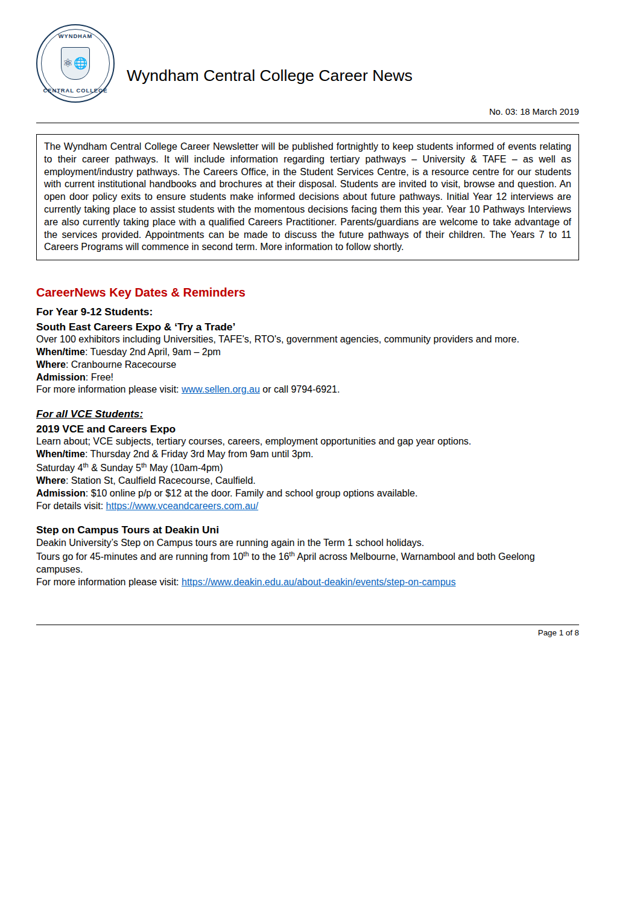WYNDHAM
⚛🌐
CENTRAL COLLEGE
Wyndham Central College Career News
No. 03: 18 March 2019
The Wyndham Central College Career Newsletter will be published fortnightly to keep students informed of events relating to their career pathways. It will include information regarding tertiary pathways – University & TAFE – as well as employment/industry pathways. The Careers Office, in the Student Services Centre, is a resource centre for our students with current institutional handbooks and brochures at their disposal. Students are invited to visit, browse and question. An open door policy exits to ensure students make informed decisions about future pathways. Initial Year 12 interviews are currently taking place to assist students with the momentous decisions facing them this year. Year 10 Pathways Interviews are also currently taking place with a qualified Careers Practitioner. Parents/guardians are welcome to take advantage of the services provided. Appointments can be made to discuss the future pathways of their children. The Years 7 to 11 Careers Programs will commence in second term. More information to follow shortly.
CareerNews Key Dates & Reminders
For Year 9-12 Students:
South East Careers Expo & ‘Try a Trade’
Over 100 exhibitors including Universities, TAFE's, RTO's, government agencies, community providers and more.
When/time: Tuesday 2nd April, 9am – 2pm
Where: Cranbourne Racecourse
Admission: Free!
For more information please visit: www.sellen.org.au or call 9794-6921.
For all VCE Students:
2019 VCE and Careers Expo
Learn about; VCE subjects, tertiary courses, careers, employment opportunities and gap year options.
When/time: Thursday 2nd & Friday 3rd May from 9am until 3pm.
Saturday 4th & Sunday 5th May (10am-4pm)
Where: Station St, Caulfield Racecourse, Caulfield.
Admission: $10 online p/p or $12 at the door. Family and school group options available.
For details visit: https://www.vceandcareers.com.au/
Step on Campus Tours at Deakin Uni
Deakin University’s Step on Campus tours are running again in the Term 1 school holidays.
Tours go for 45-minutes and are running from 10th to the 16th April across Melbourne, Warnambool and both Geelong campuses.
For more information please visit: https://www.deakin.edu.au/about-deakin/events/step-on-campus
Page 1 of 8